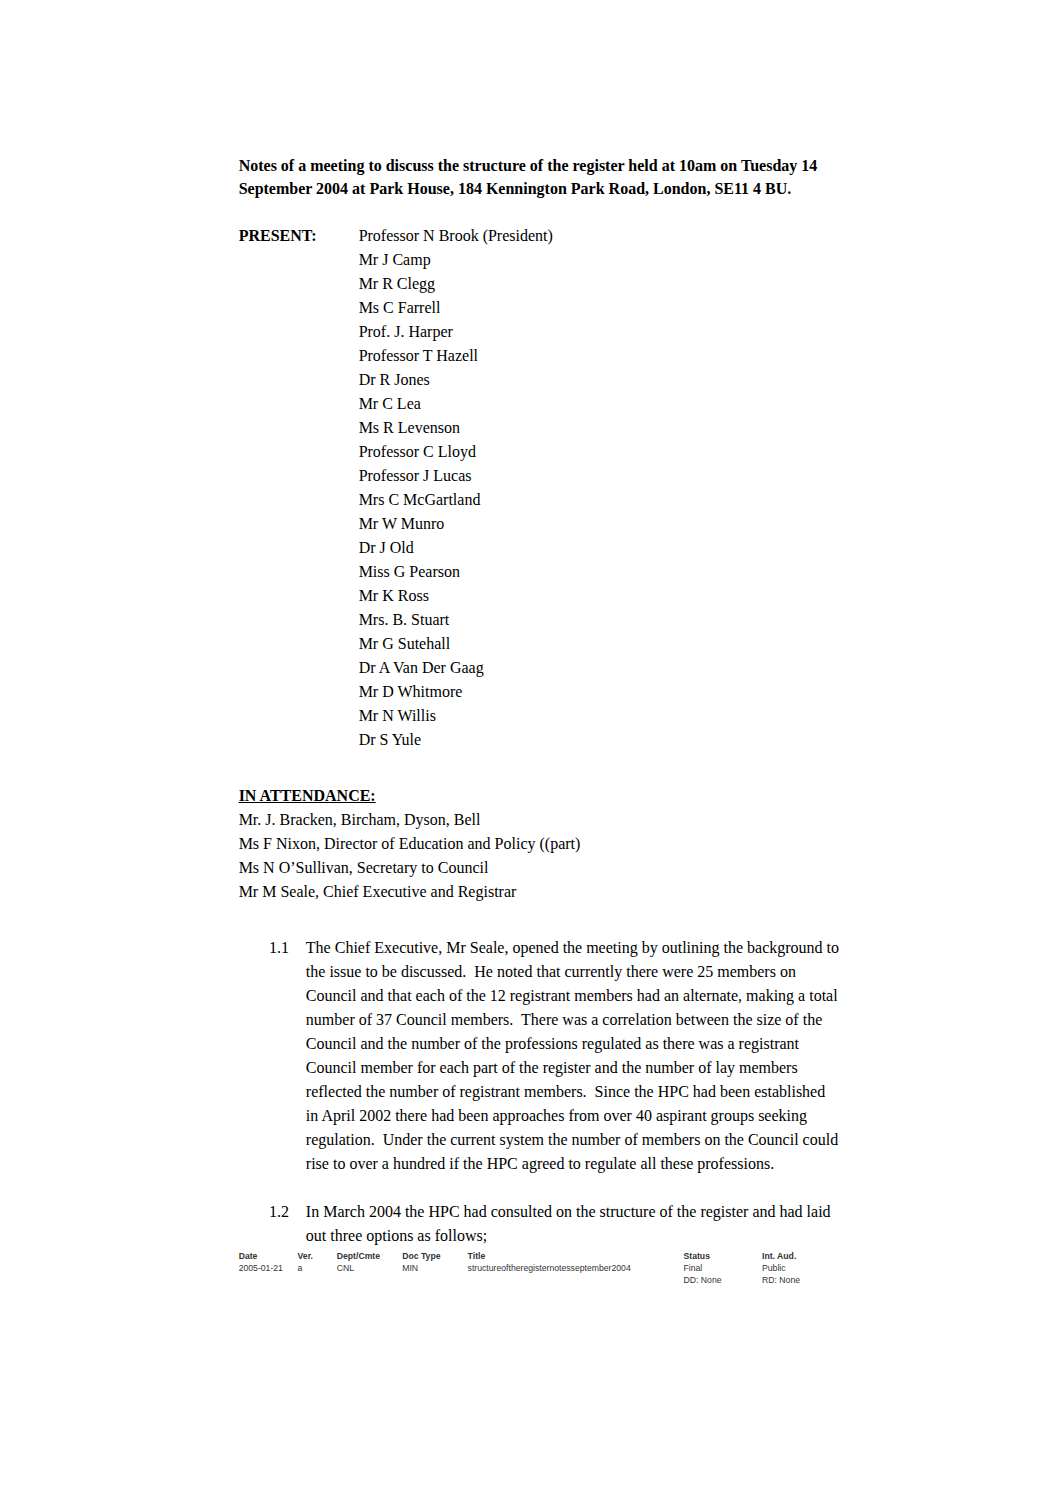Notes of a meeting to discuss the structure of the register held at 10am on Tuesday 14 September 2004 at Park House, 184 Kennington Park Road, London, SE11 4 BU.
PRESENT:
Professor N Brook (President)
Mr J Camp
Mr R Clegg
Ms C Farrell
Prof. J. Harper
Professor T Hazell
Dr R Jones
Mr C Lea
Ms R Levenson
Professor C Lloyd
Professor J Lucas
Mrs C McGartland
Mr W Munro
Dr J Old
Miss G Pearson
Mr K Ross
Mrs. B. Stuart
Mr G Sutehall
Dr A Van Der Gaag
Mr D Whitmore
Mr N Willis
Dr S Yule
IN ATTENDANCE:
Mr. J. Bracken, Bircham, Dyson, Bell
Ms F Nixon, Director of Education and Policy ((part)
Ms N O’Sullivan, Secretary to Council
Mr M Seale, Chief Executive and Registrar
1.1
The Chief Executive, Mr Seale, opened the meeting by outlining the background to the issue to be discussed. He noted that currently there were 25 members on Council and that each of the 12 registrant members had an alternate, making a total number of 37 Council members. There was a correlation between the size of the Council and the number of the professions regulated as there was a registrant Council member for each part of the register and the number of lay members reflected the number of registrant members. Since the HPC had been established in April 2002 there had been approaches from over 40 aspirant groups seeking regulation. Under the current system the number of members on the Council could rise to over a hundred if the HPC agreed to regulate all these professions.
1.2
In March 2004 the HPC had consulted on the structure of the register and had laid out three options as follows;
| Date | Ver. | Dept/Cmte | Doc Type | Title | Status | Int. Aud. |
| 2005-01-21 | a | CNL | MIN | structureoftheregisternotesseptember2004 | Final DD: None | Public RD: None |